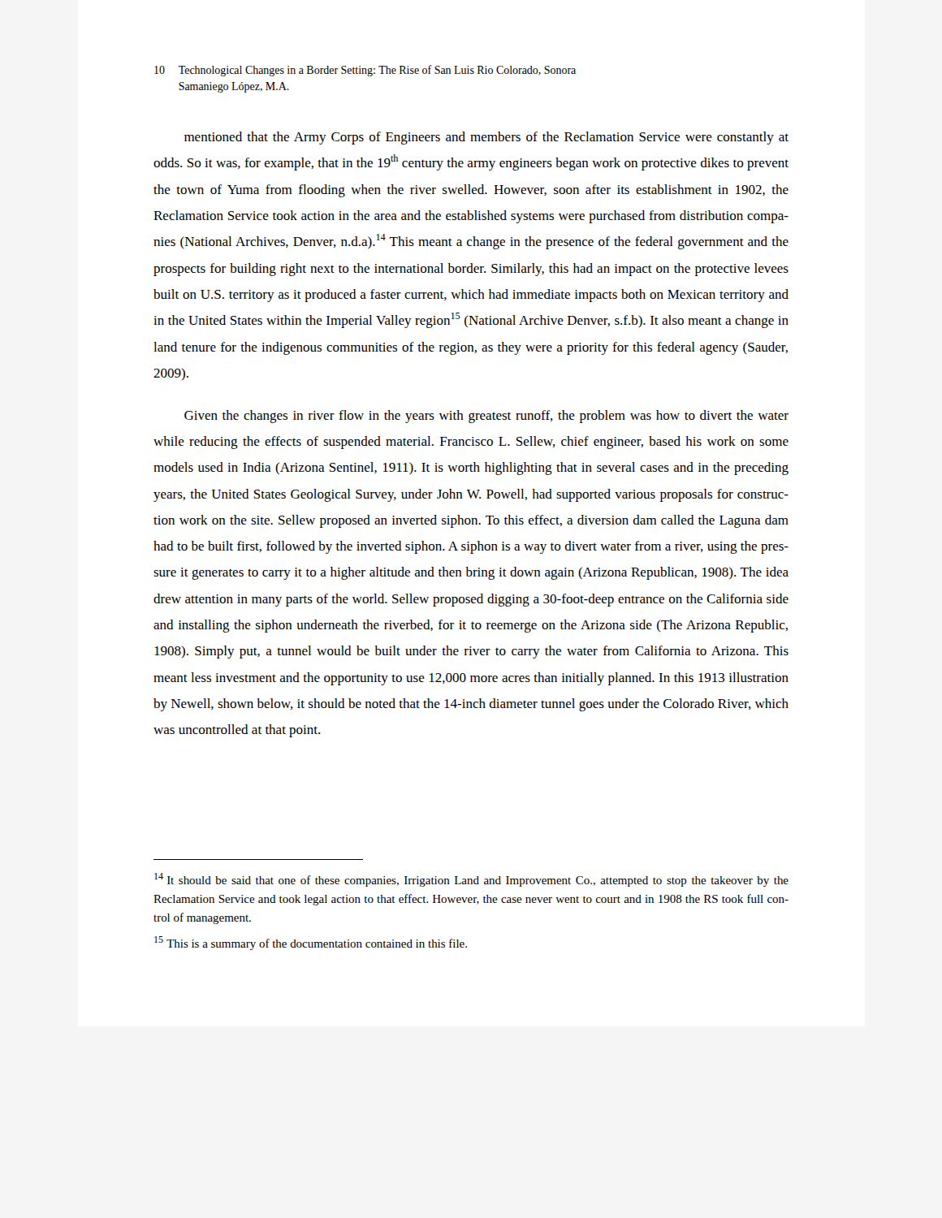10 Technological Changes in a Border Setting: The Rise of San Luis Rio Colorado, Sonora Samaniego López, M.A.
mentioned that the Army Corps of Engineers and members of the Reclamation Service were constantly at odds. So it was, for example, that in the 19th century the army engineers began work on protective dikes to prevent the town of Yuma from flooding when the river swelled. However, soon after its establishment in 1902, the Reclamation Service took action in the area and the established systems were purchased from distribution companies (National Archives, Denver, n.d.a).14 This meant a change in the presence of the federal government and the prospects for building right next to the international border. Similarly, this had an impact on the protective levees built on U.S. territory as it produced a faster current, which had immediate impacts both on Mexican territory and in the United States within the Imperial Valley region15 (National Archive Denver, s.f.b). It also meant a change in land tenure for the indigenous communities of the region, as they were a priority for this federal agency (Sauder, 2009).
Given the changes in river flow in the years with greatest runoff, the problem was how to divert the water while reducing the effects of suspended material. Francisco L. Sellew, chief engineer, based his work on some models used in India (Arizona Sentinel, 1911). It is worth highlighting that in several cases and in the preceding years, the United States Geological Survey, under John W. Powell, had supported various proposals for construction work on the site. Sellew proposed an inverted siphon. To this effect, a diversion dam called the Laguna dam had to be built first, followed by the inverted siphon. A siphon is a way to divert water from a river, using the pressure it generates to carry it to a higher altitude and then bring it down again (Arizona Republican, 1908). The idea drew attention in many parts of the world. Sellew proposed digging a 30-foot-deep entrance on the California side and installing the siphon underneath the riverbed, for it to reemerge on the Arizona side (The Arizona Republic, 1908). Simply put, a tunnel would be built under the river to carry the water from California to Arizona. This meant less investment and the opportunity to use 12,000 more acres than initially planned. In this 1913 illustration by Newell, shown below, it should be noted that the 14-inch diameter tunnel goes under the Colorado River, which was uncontrolled at that point.
14 It should be said that one of these companies, Irrigation Land and Improvement Co., attempted to stop the takeover by the Reclamation Service and took legal action to that effect. However, the case never went to court and in 1908 the RS took full control of management.
15 This is a summary of the documentation contained in this file.